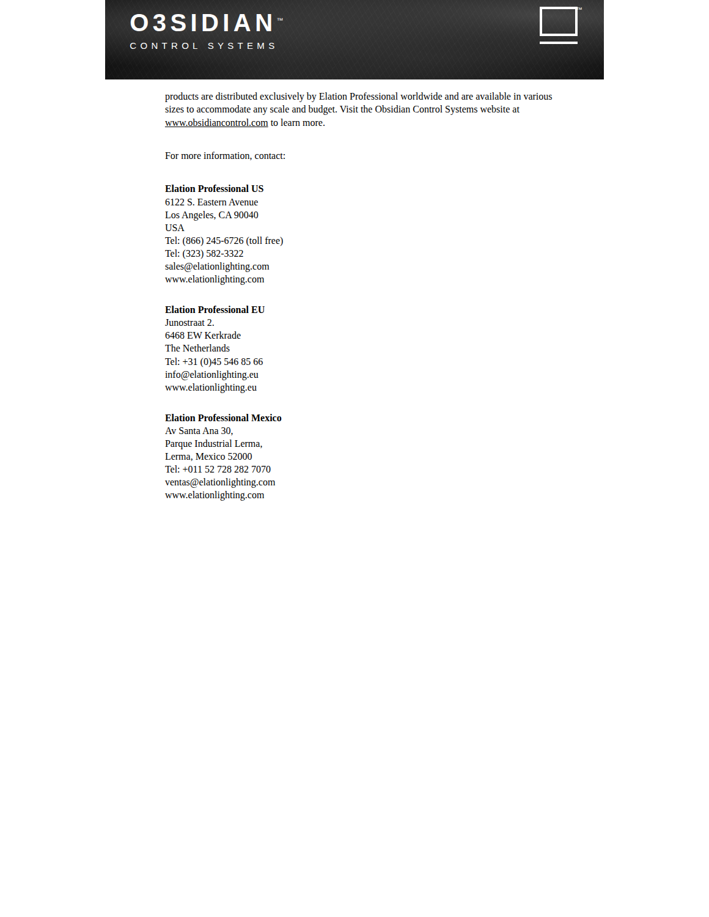O3SIDIAN™
CONTROL SYSTEMS
™
products are distributed exclusively by Elation Professional worldwide and are available in various sizes to accommodate any scale and budget. Visit the Obsidian Control Systems website at www.obsidiancontrol.com to learn more.
For more information, contact:
Elation Professional US
6122 S. Eastern Avenue
Los Angeles, CA 90040
USA
Tel: (866) 245-6726 (toll free)
Tel: (323) 582-3322
sales@elationlighting.com
www.elationlighting.com
Elation Professional EU
Junostraat 2.
6468 EW Kerkrade
The Netherlands
Tel: +31 (0)45 546 85 66
info@elationlighting.eu
www.elationlighting.eu
Elation Professional Mexico
Av Santa Ana 30,
Parque Industrial Lerma,
Lerma, Mexico 52000
Tel: +011 52 728 282 7070
ventas@elationlighting.com
www.elationlighting.com